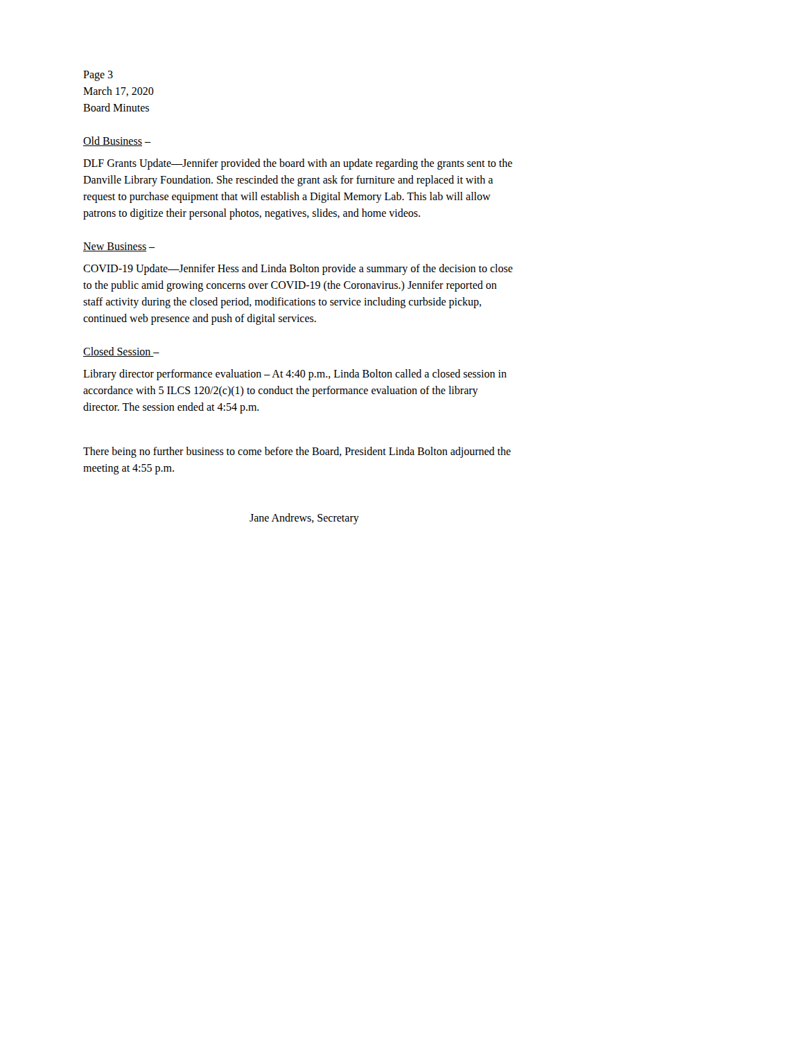Page 3
March 17, 2020
Board Minutes
Old Business –
DLF Grants Update—Jennifer provided the board with an update regarding the grants sent to the Danville Library Foundation. She rescinded the grant ask for furniture and replaced it with a request to purchase equipment that will establish a Digital Memory Lab. This lab will allow patrons to digitize their personal photos, negatives, slides, and home videos.
New Business –
COVID-19 Update—Jennifer Hess and Linda Bolton provide a summary of the decision to close to the public amid growing concerns over COVID-19 (the Coronavirus.) Jennifer reported on staff activity during the closed period, modifications to service including curbside pickup, continued web presence and push of digital services.
Closed Session –
Library director performance evaluation – At 4:40 p.m., Linda Bolton called a closed session in accordance with 5 ILCS 120/2(c)(1) to conduct the performance evaluation of the library director. The session ended at 4:54 p.m.
There being no further business to come before the Board, President Linda Bolton adjourned the meeting at 4:55 p.m.
Jane Andrews, Secretary